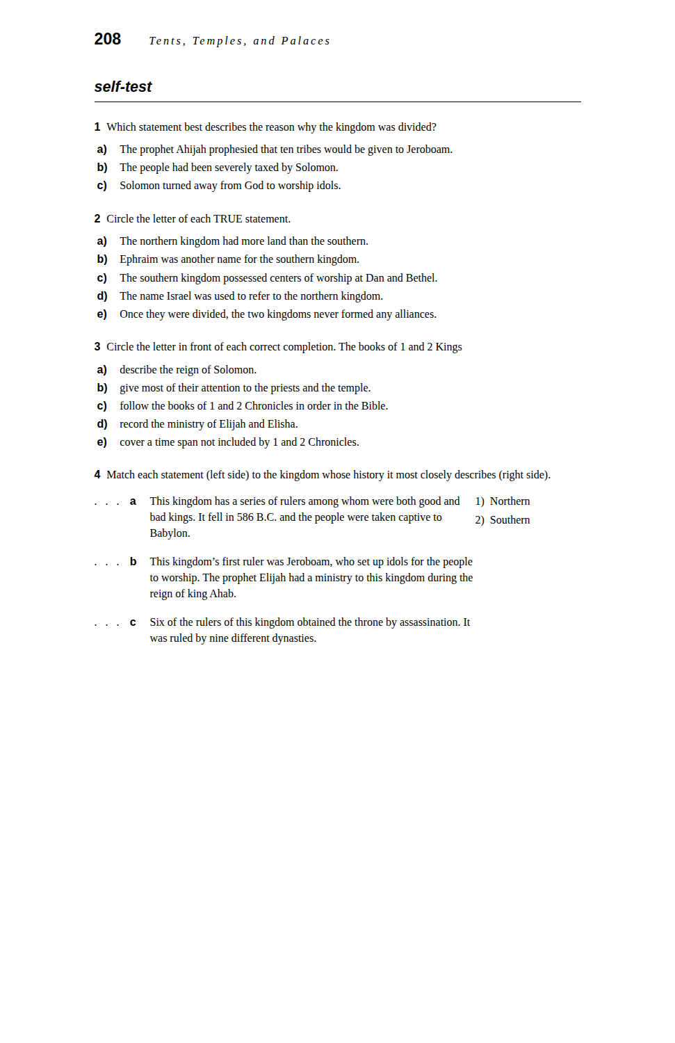208 Tents, Temples, and Palaces
self-test
1 Which statement best describes the reason why the kingdom was divided?
a) The prophet Ahijah prophesied that ten tribes would be given to Jeroboam.
b) The people had been severely taxed by Solomon.
c) Solomon turned away from God to worship idols.
2 Circle the letter of each TRUE statement.
a) The northern kingdom had more land than the southern.
b) Ephraim was another name for the southern kingdom.
c) The southern kingdom possessed centers of worship at Dan and Bethel.
d) The name Israel was used to refer to the northern kingdom.
e) Once they were divided, the two kingdoms never formed any alliances.
3 Circle the letter in front of each correct completion. The books of 1 and 2 Kings
a) describe the reign of Solomon.
b) give most of their attention to the priests and the temple.
c) follow the books of 1 and 2 Chronicles in order in the Bible.
d) record the ministry of Elijah and Elisha.
e) cover a time span not included by 1 and 2 Chronicles.
4 Match each statement (left side) to the kingdom whose history it most closely describes (right side).
| . . . | a | This kingdom has a series of rulers among whom were both good and bad kings. It fell in 586 B.C. and the people were taken captive to Babylon. | 1) Northern 2) Southern |
| . . . | b | This kingdom’s first ruler was Jeroboam, who set up idols for the people to worship. The prophet Elijah had a ministry to this kingdom during the reign of king Ahab. | |
| . . . | c | Six of the rulers of this kingdom obtained the throne by assassination. It was ruled by nine different dynasties. | |